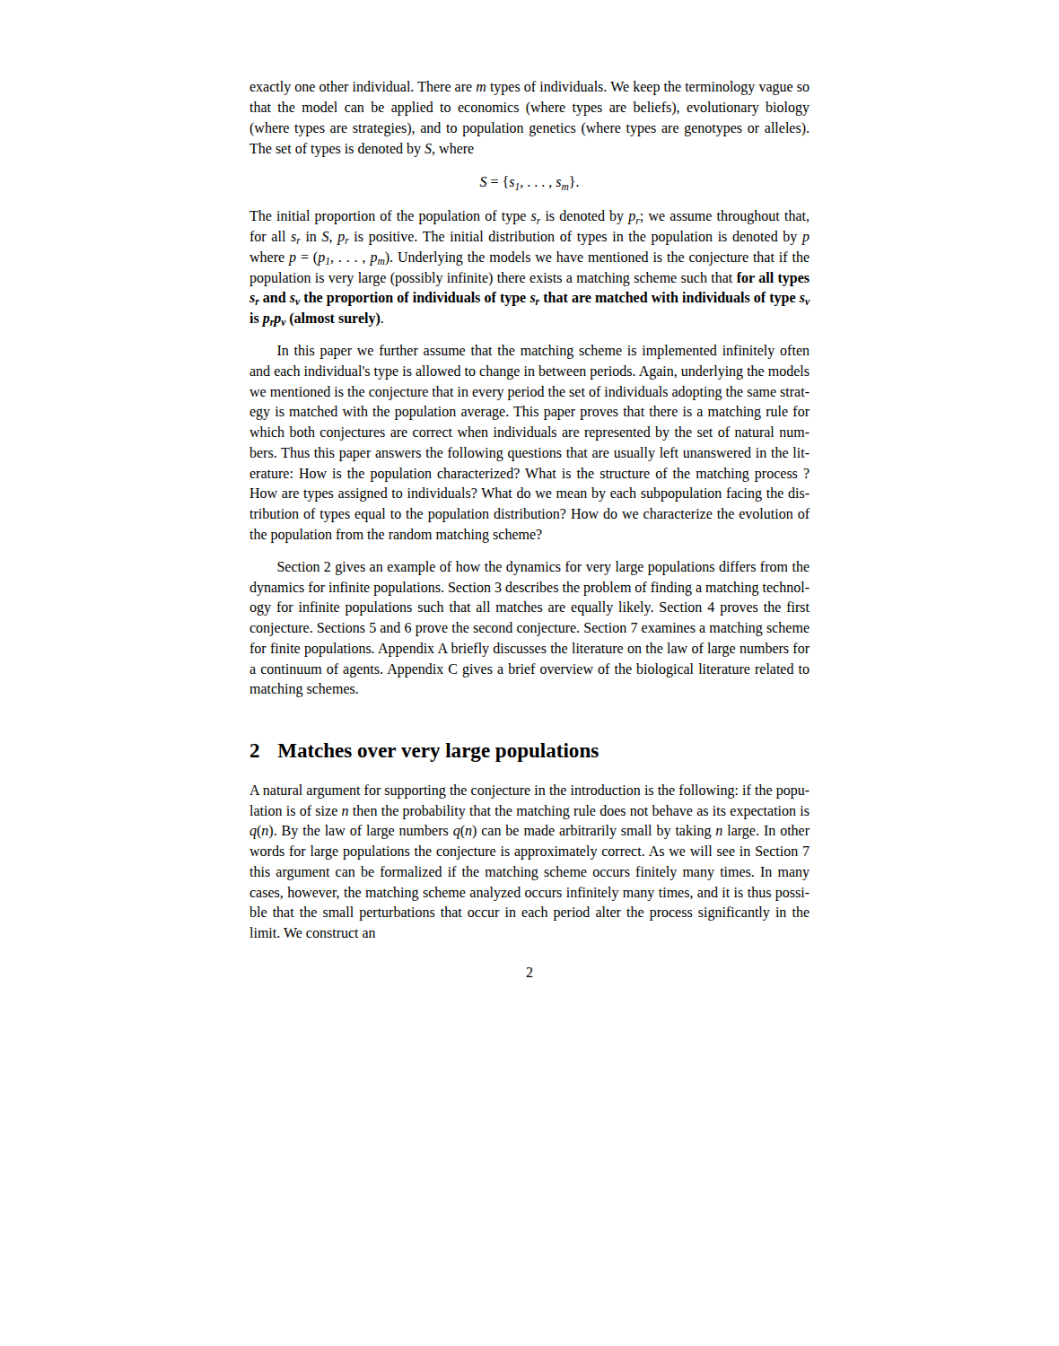exactly one other individual. There are m types of individuals. We keep the terminology vague so that the model can be applied to economics (where types are beliefs), evolutionary biology (where types are strategies), and to population genetics (where types are genotypes or alleles). The set of types is denoted by S, where
S = {s1, . . . , sm}.
The initial proportion of the population of type sr is denoted by pr; we assume throughout that, for all sr in S, pr is positive. The initial distribution of types in the population is denoted by p where p = (p1, . . . , pm). Underlying the models we have mentioned is the conjecture that if the population is very large (possibly infinite) there exists a matching scheme such that for all types sr and sν the proportion of individuals of type sr that are matched with individuals of type sν is prpν (almost surely).
In this paper we further assume that the matching scheme is implemented infinitely often and each individual's type is allowed to change in between periods. Again, underlying the models we mentioned is the conjecture that in every period the set of individuals adopting the same strategy is matched with the population average. This paper proves that there is a matching rule for which both conjectures are correct when individuals are represented by the set of natural numbers. Thus this paper answers the following questions that are usually left unanswered in the literature: How is the population characterized? What is the structure of the matching process ? How are types assigned to individuals? What do we mean by each subpopulation facing the distribution of types equal to the population distribution? How do we characterize the evolution of the population from the random matching scheme?
Section 2 gives an example of how the dynamics for very large populations differs from the dynamics for infinite populations. Section 3 describes the problem of finding a matching technology for infinite populations such that all matches are equally likely. Section 4 proves the first conjecture. Sections 5 and 6 prove the second conjecture. Section 7 examines a matching scheme for finite populations. Appendix A briefly discusses the literature on the law of large numbers for a continuum of agents. Appendix C gives a brief overview of the biological literature related to matching schemes.
2 Matches over very large populations
A natural argument for supporting the conjecture in the introduction is the following: if the population is of size n then the probability that the matching rule does not behave as its expectation is q(n). By the law of large numbers q(n) can be made arbitrarily small by taking n large. In other words for large populations the conjecture is approximately correct. As we will see in Section 7 this argument can be formalized if the matching scheme occurs finitely many times. In many cases, however, the matching scheme analyzed occurs infinitely many times, and it is thus possible that the small perturbations that occur in each period alter the process significantly in the limit. We construct an
2